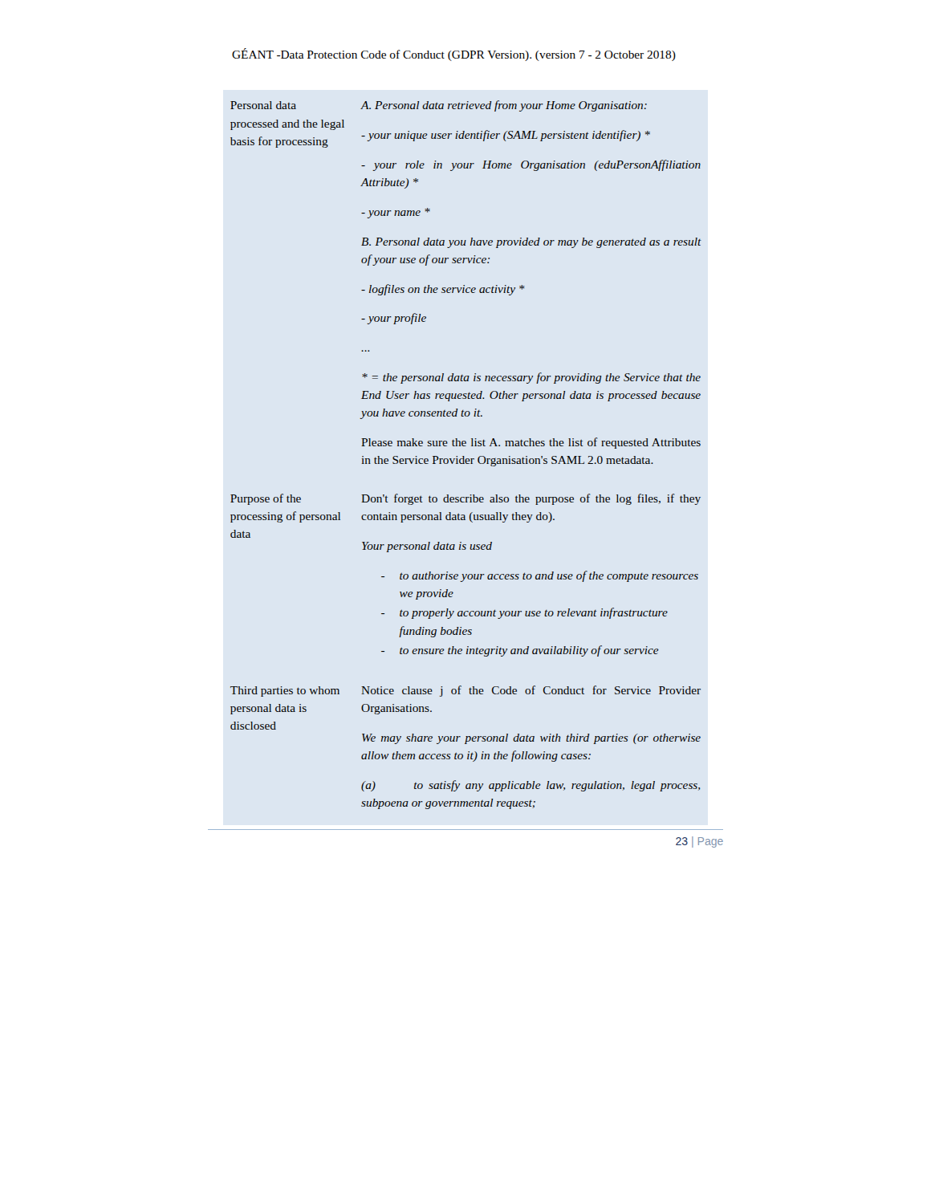GÉANT -Data Protection Code of Conduct (GDPR Version). (version 7 - 2 October 2018)
| Personal data processed and the legal basis for processing | A. Personal data retrieved from your Home Organisation: - your unique user identifier (SAML persistent identifier) * - your role in your Home Organisation (eduPersonAffiliation Attribute) * - your name * B. Personal data you have provided or may be generated as a result of your use of our service: - logfiles on the service activity * - your profile ... * = the personal data is necessary for providing the Service that the End User has requested. Other personal data is processed because you have consented to it. Please make sure the list A. matches the list of requested Attributes in the Service Provider Organisation's SAML 2.0 metadata. |
| Purpose of the processing of personal data | Don't forget to describe also the purpose of the log files, if they contain personal data (usually they do). Your personal data is used to authorise your access to and use of the compute resources we provide to properly account your use to relevant infrastructure funding bodies to ensure the integrity and availability of our service |
| Third parties to whom personal data is disclosed | Notice clause j of the Code of Conduct for Service Provider Organisations. We may share your personal data with third parties (or otherwise allow them access to it) in the following cases: (a) to satisfy any applicable law, regulation, legal process, subpoena or governmental request; |
23 | Page